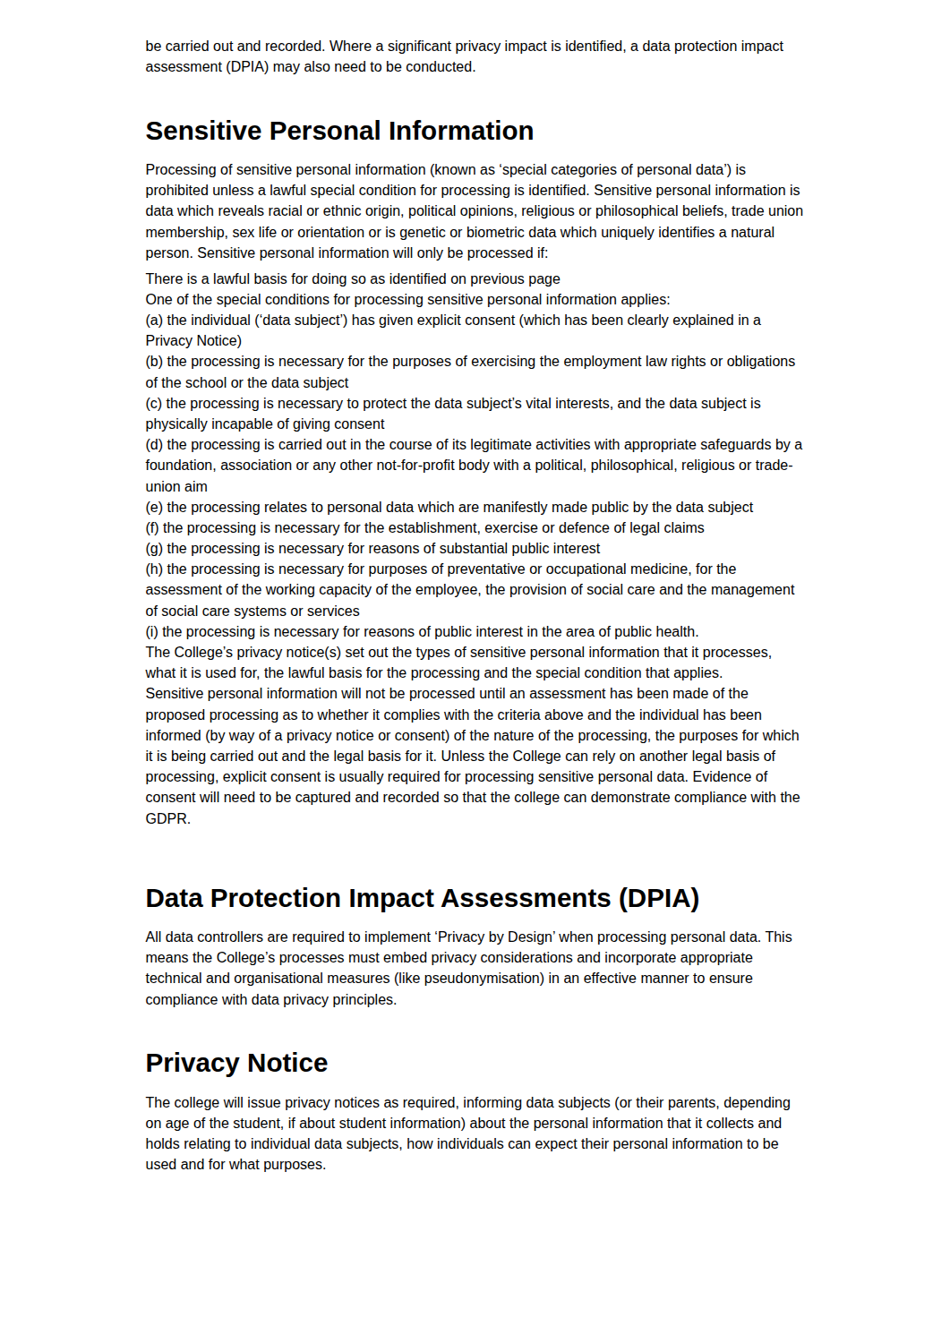be carried out and recorded. Where a significant privacy impact is identified, a data protection impact assessment (DPIA) may also need to be conducted.
Sensitive Personal Information
Processing of sensitive personal information (known as ‘special categories of personal data’) is prohibited unless a lawful special condition for processing is identified. Sensitive personal information is data which reveals racial or ethnic origin, political opinions, religious or philosophical beliefs, trade union membership, sex life or orientation or is genetic or biometric data which uniquely identifies a natural person. Sensitive personal information will only be processed if:
There is a lawful basis for doing so as identified on previous page
One of the special conditions for processing sensitive personal information applies:
(a) the individual (‘data subject’) has given explicit consent (which has been clearly explained in a Privacy Notice)
(b) the processing is necessary for the purposes of exercising the employment law rights or obligations of the school or the data subject
(c) the processing is necessary to protect the data subject’s vital interests, and the data subject is physically incapable of giving consent
(d) the processing is carried out in the course of its legitimate activities with appropriate safeguards by a foundation, association or any other not-for-profit body with a political, philosophical, religious or trade-union aim
(e) the processing relates to personal data which are manifestly made public by the data subject
(f) the processing is necessary for the establishment, exercise or defence of legal claims
(g) the processing is necessary for reasons of substantial public interest
(h) the processing is necessary for purposes of preventative or occupational medicine, for the assessment of the working capacity of the employee, the provision of social care and the management of social care systems or services
(i) the processing is necessary for reasons of public interest in the area of public health.
The College’s privacy notice(s) set out the types of sensitive personal information that it processes, what it is used for, the lawful basis for the processing and the special condition that applies.
Sensitive personal information will not be processed until an assessment has been made of the proposed processing as to whether it complies with the criteria above and the individual has been informed (by way of a privacy notice or consent) of the nature of the processing, the purposes for which it is being carried out and the legal basis for it. Unless the College can rely on another legal basis of processing, explicit consent is usually required for processing sensitive personal data. Evidence of consent will need to be captured and recorded so that the college can demonstrate compliance with the GDPR.
Data Protection Impact Assessments (DPIA)
All data controllers are required to implement ‘Privacy by Design’ when processing personal data. This means the College’s processes must embed privacy considerations and incorporate appropriate technical and organisational measures (like pseudonymisation) in an effective manner to ensure compliance with data privacy principles.
Privacy Notice
The college will issue privacy notices as required, informing data subjects (or their parents, depending on age of the student, if about student information) about the personal information that it collects and holds relating to individual data subjects, how individuals can expect their personal information to be used and for what purposes.